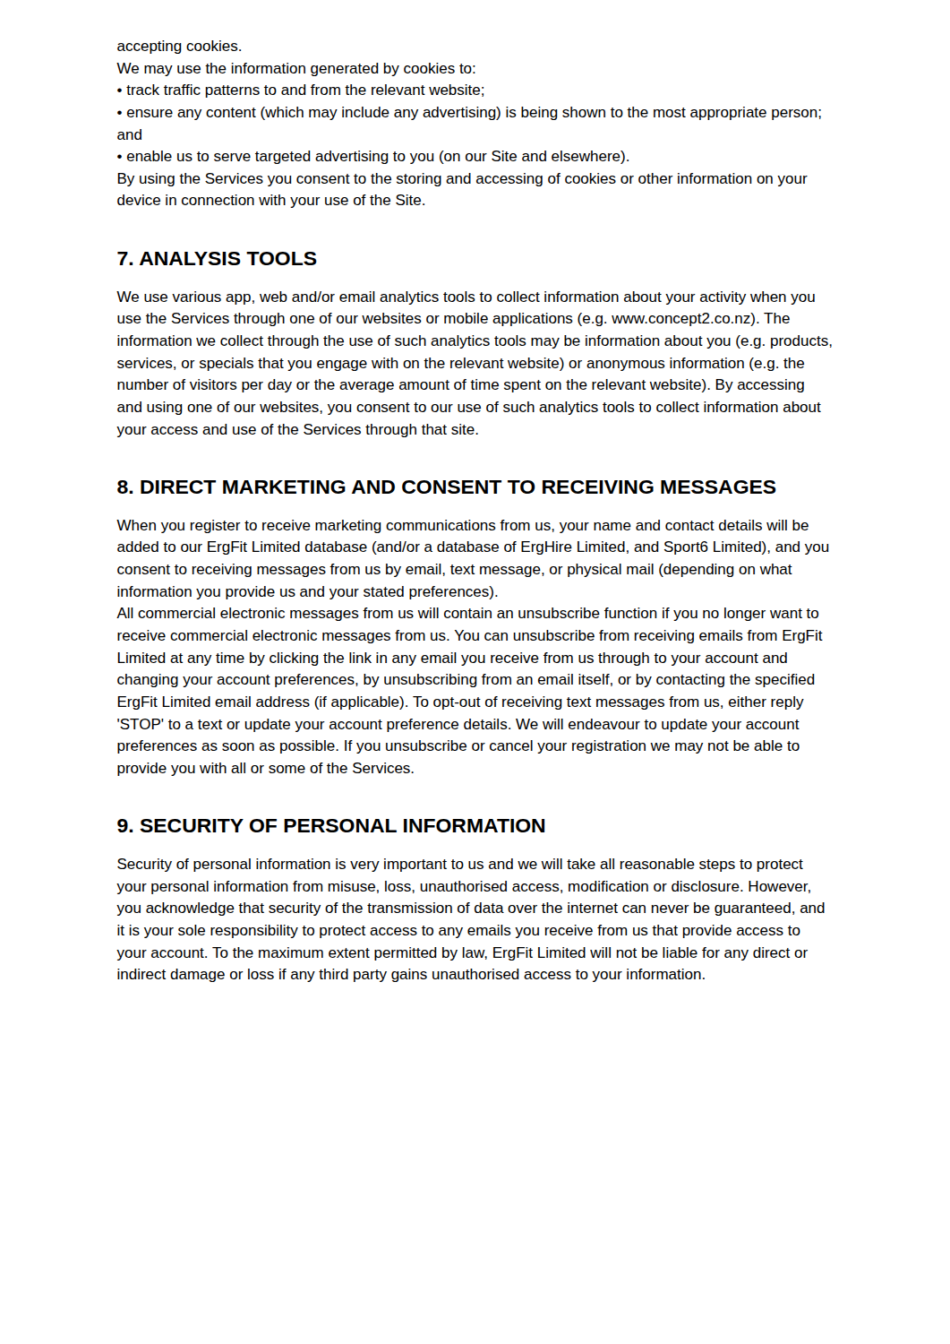accepting cookies.
We may use the information generated by cookies to:
• track traffic patterns to and from the relevant website;
• ensure any content (which may include any advertising) is being shown to the most appropriate person; and
• enable us to serve targeted advertising to you (on our Site and elsewhere).
By using the Services you consent to the storing and accessing of cookies or other information on your device in connection with your use of the Site.
7. ANALYSIS TOOLS
We use various app, web and/or email analytics tools to collect information about your activity when you use the Services through one of our websites or mobile applications (e.g. www.concept2.co.nz). The information we collect through the use of such analytics tools may be information about you (e.g. products, services, or specials that you engage with on the relevant website) or anonymous information (e.g. the number of visitors per day or the average amount of time spent on the relevant website). By accessing and using one of our websites, you consent to our use of such analytics tools to collect information about your access and use of the Services through that site.
8. DIRECT MARKETING AND CONSENT TO RECEIVING MESSAGES
When you register to receive marketing communications from us, your name and contact details will be added to our ErgFit Limited database (and/or a database of ErgHire Limited, and Sport6 Limited), and you consent to receiving messages from us by email, text message, or physical mail (depending on what information you provide us and your stated preferences).
All commercial electronic messages from us will contain an unsubscribe function if you no longer want to receive commercial electronic messages from us. You can unsubscribe from receiving emails from ErgFit Limited at any time by clicking the link in any email you receive from us through to your account and changing your account preferences, by unsubscribing from an email itself, or by contacting the specified ErgFit Limited email address (if applicable). To opt-out of receiving text messages from us, either reply 'STOP' to a text or update your account preference details. We will endeavour to update your account preferences as soon as possible. If you unsubscribe or cancel your registration we may not be able to provide you with all or some of the Services.
9. SECURITY OF PERSONAL INFORMATION
Security of personal information is very important to us and we will take all reasonable steps to protect your personal information from misuse, loss, unauthorised access, modification or disclosure. However, you acknowledge that security of the transmission of data over the internet can never be guaranteed, and it is your sole responsibility to protect access to any emails you receive from us that provide access to your account. To the maximum extent permitted by law, ErgFit Limited will not be liable for any direct or indirect damage or loss if any third party gains unauthorised access to your information.